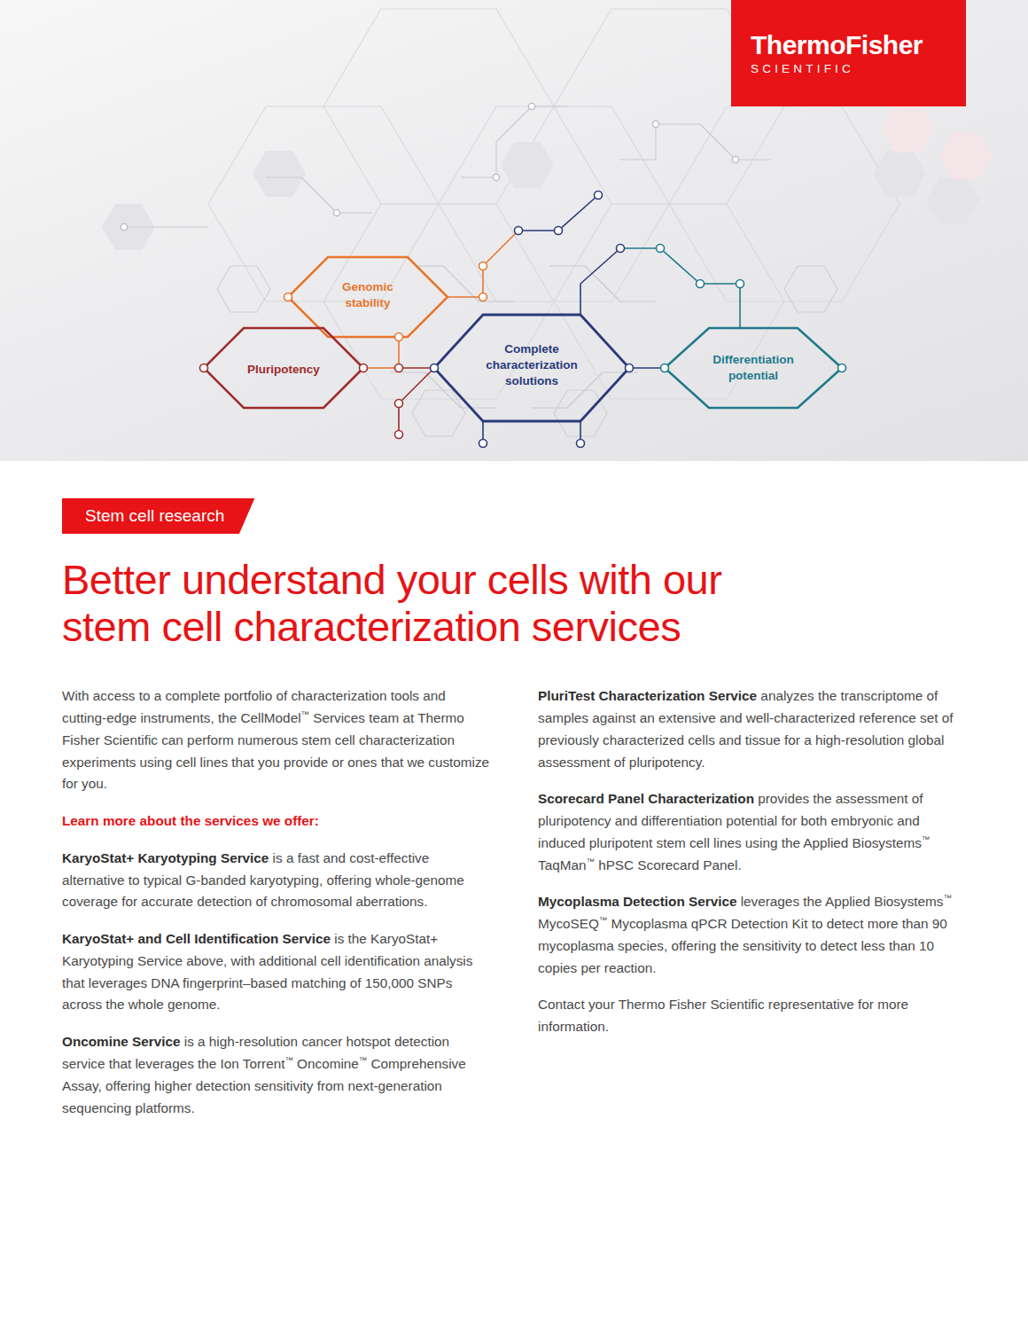Genomic stability Pluripotency Complete characterization solutions Differentiation potential
ThermoFisher SCIENTIFIC
Stem cell research
Better understand your cells with our
stem cell characterization services
With access to a complete portfolio of characterization tools and cutting-edge instruments, the CellModel™ Services team at Thermo Fisher Scientific can perform numerous stem cell characterization experiments using cell lines that you provide or ones that we customize for you.
Learn more about the services we offer:
KaryoStat+ Karyotyping Service is a fast and cost-effective alternative to typical G-banded karyotyping, offering whole-genome coverage for accurate detection of chromosomal aberrations.
KaryoStat+ and Cell Identification Service is the KaryoStat+ Karyotyping Service above, with additional cell identification analysis that leverages DNA fingerprint–based matching of 150,000 SNPs across the whole genome.
Oncomine Service is a high-resolution cancer hotspot detection service that leverages the Ion Torrent™ Oncomine™ Comprehensive Assay, offering higher detection sensitivity from next-generation sequencing platforms.
PluriTest Characterization Service analyzes the transcriptome of samples against an extensive and well-characterized reference set of previously characterized cells and tissue for a high-resolution global assessment of pluripotency.
Scorecard Panel Characterization provides the assessment of pluripotency and differentiation potential for both embryonic and induced pluripotent stem cell lines using the Applied Biosystems™ TaqMan™ hPSC Scorecard Panel.
Mycoplasma Detection Service leverages the Applied Biosystems™ MycoSEQ™ Mycoplasma qPCR Detection Kit to detect more than 90 mycoplasma species, offering the sensitivity to detect less than 10 copies per reaction.
Contact your Thermo Fisher Scientific representative for more information.